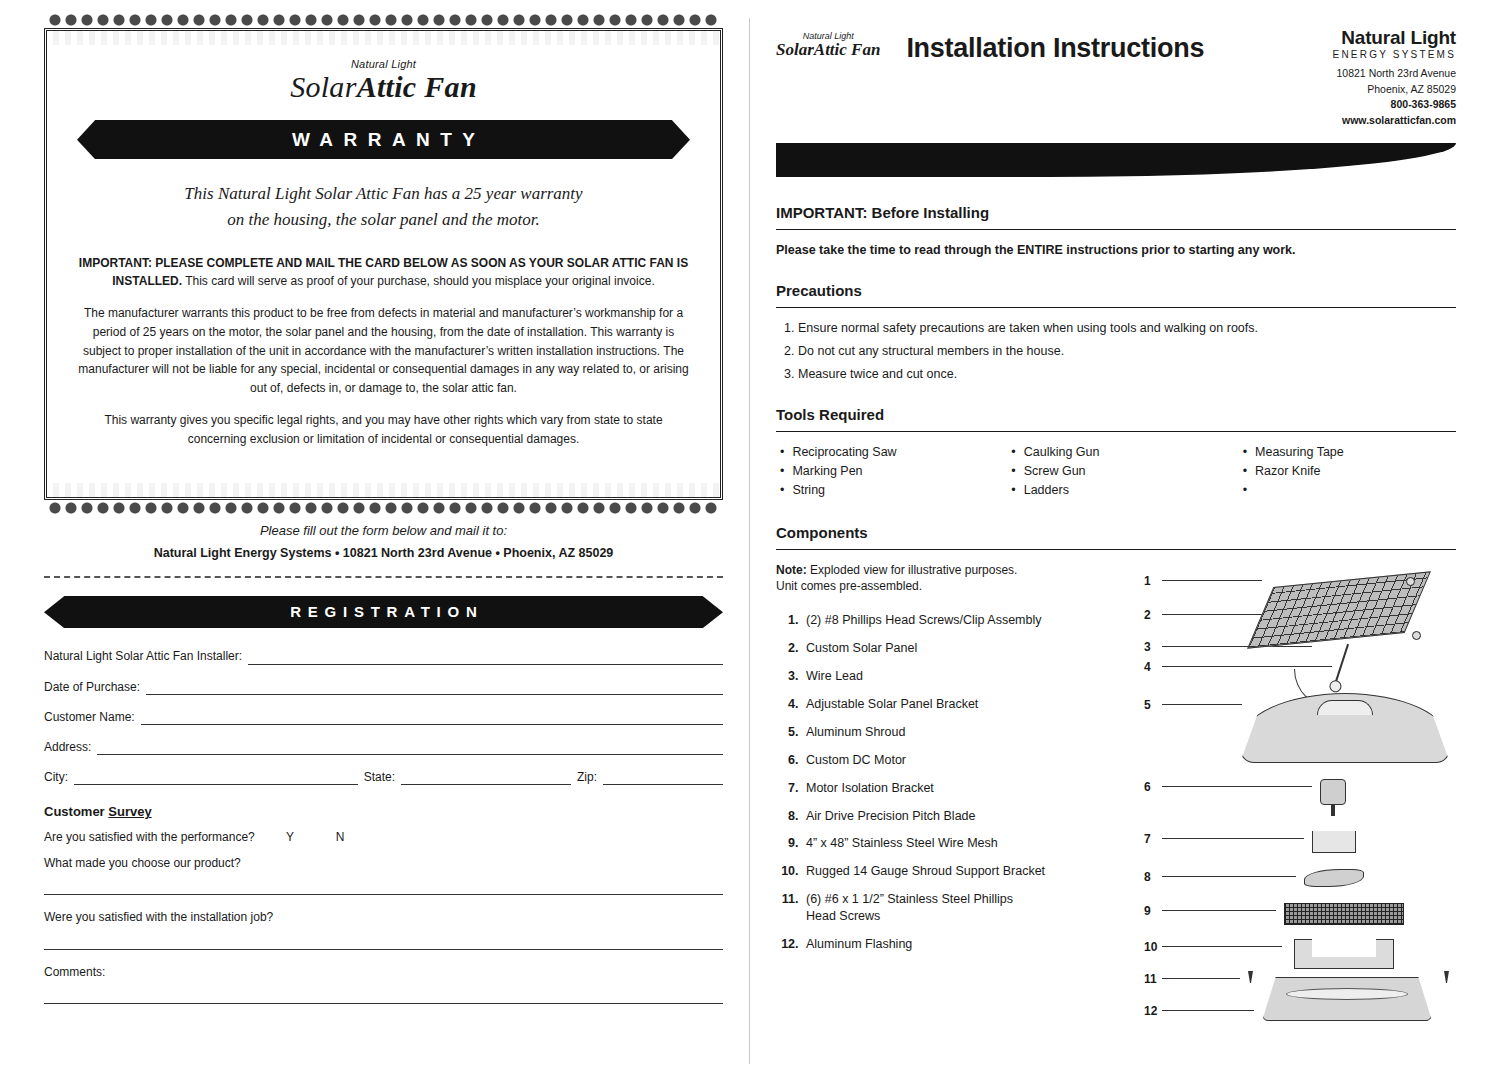Natural Light Solar Attic Fan
WARRANTY
This Natural Light Solar Attic Fan has a 25 year warranty
on the housing, the solar panel and the motor.
IMPORTANT: PLEASE COMPLETE AND MAIL THE CARD BELOW AS SOON AS YOUR SOLAR ATTIC FAN IS INSTALLED. This card will serve as proof of your purchase, should you misplace your original invoice.
The manufacturer warrants this product to be free from defects in material and manufacturer’s workmanship for a period of 25 years on the motor, the solar panel and the housing, from the date of installation. This warranty is subject to proper installation of the unit in accordance with the manufacturer’s written installation instructions. The manufacturer will not be liable for any special, incidental or consequential damages in any way related to, or arising out of, defects in, or damage to, the solar attic fan.
This warranty gives you specific legal rights, and you may have other rights which vary from state to state concerning exclusion or limitation of incidental or consequential damages.
Please fill out the form below and mail it to:
Natural Light Energy Systems • 10821 North 23rd Avenue • Phoenix, AZ 85029
REGISTRATION
Natural Light Solar Attic Fan Installer:
Date of Purchase:
Customer Name:
Address:
City: State: Zip:
Customer Survey
Are you satisfied with the performance? Y N
What made you choose our product?
Were you satisfied with the installation job?
Comments:
Natural Light SolarAttic Fan
Installation Instructions
Natural Light
Energy Systems
10821 North 23rd Avenue
Phoenix, AZ 85029
800-363-9865
www.solaratticfan.com
IMPORTANT: Before Installing
Please take the time to read through the ENTIRE instructions prior to starting any work.
Precautions
Ensure normal safety precautions are taken when using tools and walking on roofs.
Do not cut any structural members in the house.
Measure twice and cut once.
Tools Required
Reciprocating Saw Caulking Gun Measuring Tape Marking Pen Screw Gun Razor Knife String Ladders
Components
Note: Exploded view for illustrative purposes.
Unit comes pre-assembled.
(2) #8 Phillips Head Screws/Clip Assembly
Custom Solar Panel
Wire Lead
Adjustable Solar Panel Bracket
Aluminum Shroud
Custom DC Motor
Motor Isolation Bracket
Air Drive Precision Pitch Blade
4” x 48” Stainless Steel Wire Mesh
Rugged 14 Gauge Shroud Support Bracket
(6) #6 x 1 1/2” Stainless Steel Phillips
Head Screws
Aluminum Flashing
1 2 3 4 5 6 7 8 9 10 11 12